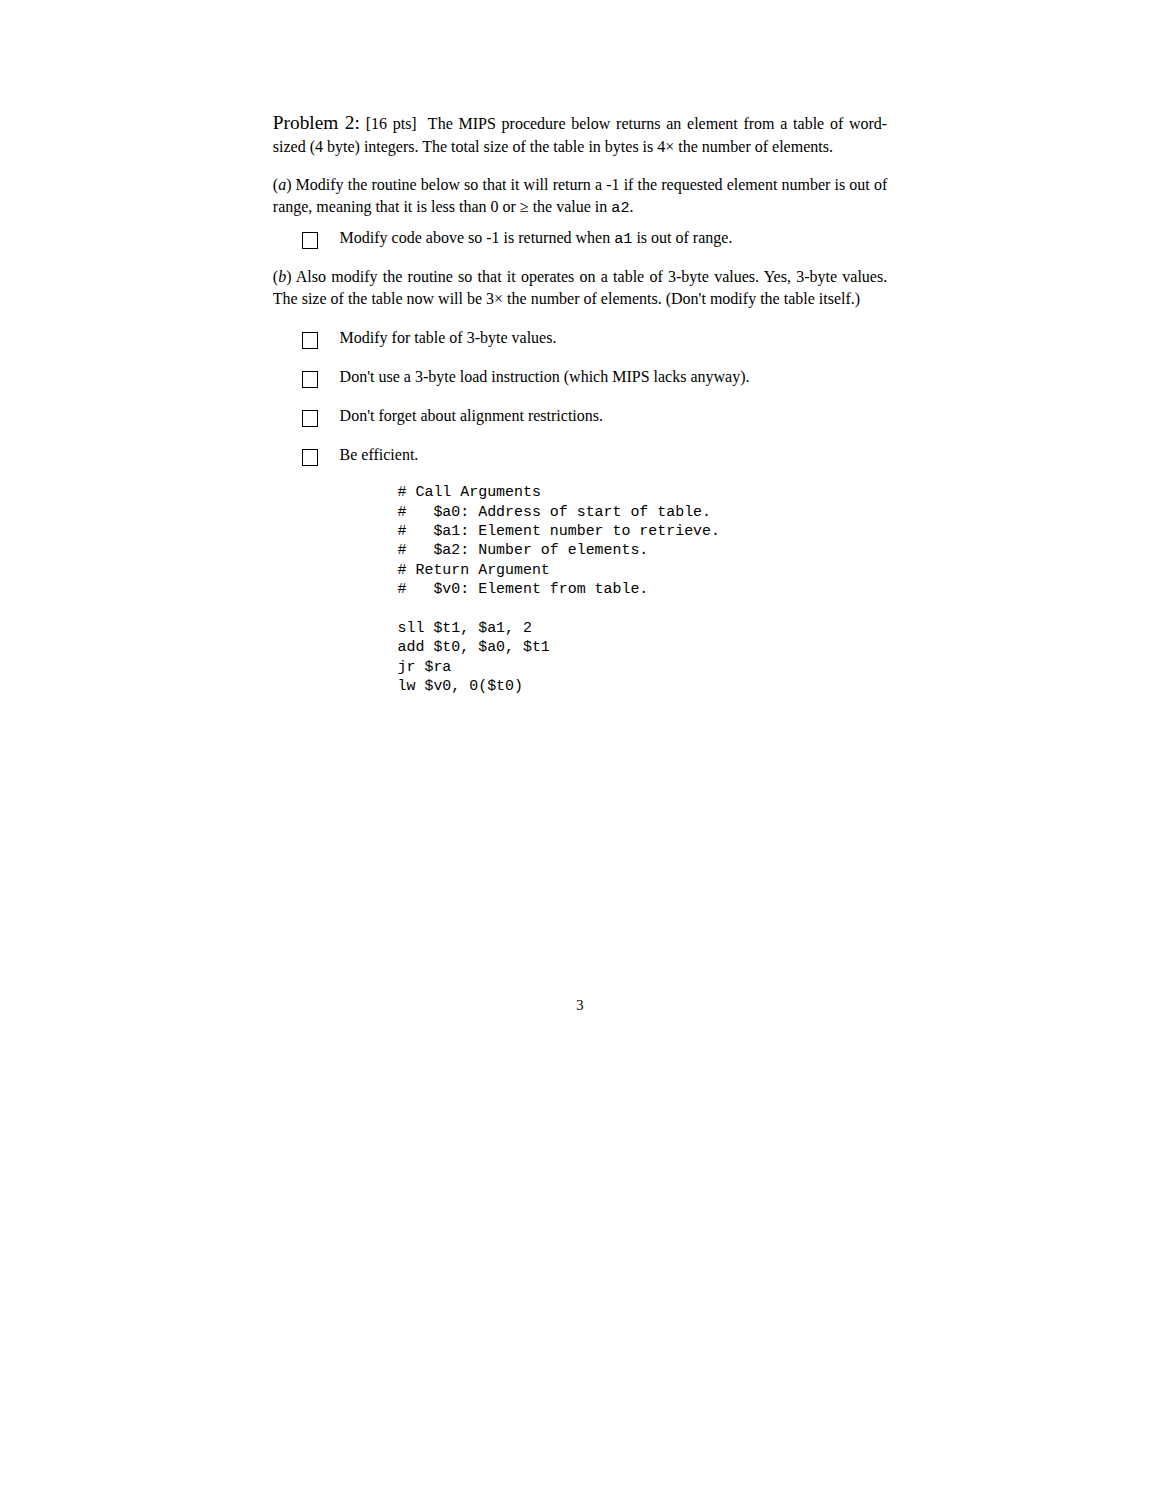Problem 2: [16 pts] The MIPS procedure below returns an element from a table of word-sized (4 byte) integers. The total size of the table in bytes is 4× the number of elements.
(a) Modify the routine below so that it will return a -1 if the requested element number is out of range, meaning that it is less than 0 or ≥ the value in a2.
Modify code above so -1 is returned when a1 is out of range.
(b) Also modify the routine so that it operates on a table of 3-byte values. Yes, 3-byte values. The size of the table now will be 3× the number of elements. (Don't modify the table itself.)
Modify for table of 3-byte values.
Don't use a 3-byte load instruction (which MIPS lacks anyway).
Don't forget about alignment restrictions.
Be efficient.
# Call Arguments
#   $a0: Address of start of table.
#   $a1: Element number to retrieve.
#   $a2: Number of elements.
# Return Argument
#   $v0: Element from table.

sll $t1, $a1, 2
add $t0, $a0, $t1
jr $ra
lw $v0, 0($t0)
3